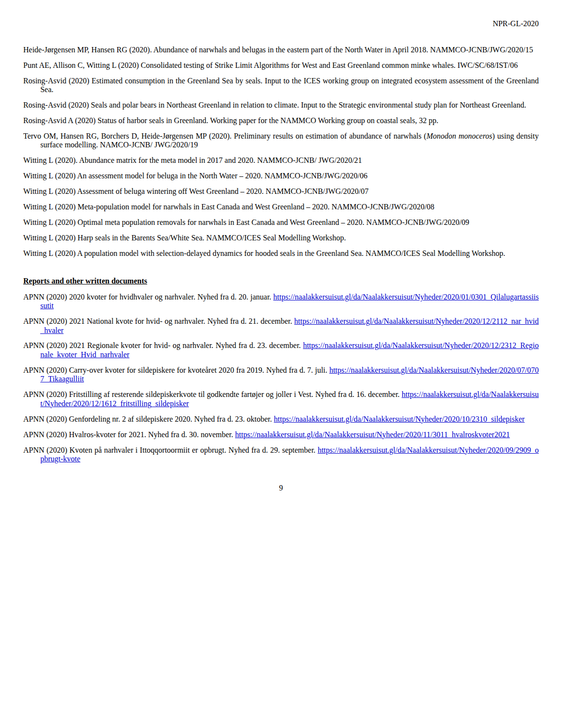NPR-GL-2020
Heide-Jørgensen MP, Hansen RG (2020). Abundance of narwhals and belugas in the eastern part of the North Water in April 2018. NAMMCO-JCNB/JWG/2020/15
Punt AE, Allison C, Witting L (2020) Consolidated testing of Strike Limit Algorithms for West and East Greenland common minke whales. IWC/SC/68/IST/06
Rosing-Asvid (2020) Estimated consumption in the Greenland Sea by seals. Input to the ICES working group on integrated ecosystem assessment of the Greenland Sea.
Rosing-Asvid (2020) Seals and polar bears in Northeast Greenland in relation to climate. Input to the Strategic environmental study plan for Northeast Greenland.
Rosing-Asvid A (2020) Status of harbor seals in Greenland. Working paper for the NAMMCO Working group on coastal seals, 32 pp.
Tervo OM, Hansen RG, Borchers D, Heide-Jørgensen MP (2020). Preliminary results on estimation of abundance of narwhals (Monodon monoceros) using density surface modelling. NAMCO-JCNB/ JWG/2020/19
Witting L (2020). Abundance matrix for the meta model in 2017 and 2020. NAMMCO-JCNB/ JWG/2020/21
Witting L (2020) An assessment model for beluga in the North Water – 2020. NAMMCO-JCNB/JWG/2020/06
Witting L (2020) Assessment of beluga wintering off West Greenland – 2020. NAMMCO-JCNB/JWG/2020/07
Witting L (2020) Meta-population model for narwhals in East Canada and West Greenland – 2020. NAMMCO-JCNB/JWG/2020/08
Witting L (2020) Optimal meta population removals for narwhals in East Canada and West Greenland – 2020. NAMMCO-JCNB/JWG/2020/09
Witting L (2020) Harp seals in the Barents Sea/White Sea. NAMMCO/ICES Seal Modelling Workshop.
Witting L (2020) A population model with selection-delayed dynamics for hooded seals in the Greenland Sea. NAMMCO/ICES Seal Modelling Workshop.
Reports and other written documents
APNN (2020) 2020 kvoter for hvidhvaler og narhvaler. Nyhed fra d. 20. januar. https://naalakkersuisut.gl/da/Naalakkersuisut/Nyheder/2020/01/0301_Qilalugartassiissutit
APNN (2020) 2021 National kvote for hvid- og narhvaler. Nyhed fra d. 21. december. https://naalakkersuisut.gl/da/Naalakkersuisut/Nyheder/2020/12/2112_nar_hvid_hvaler
APNN (2020) 2021 Regionale kvoter for hvid- og narhvaler. Nyhed fra d. 23. december. https://naalakkersuisut.gl/da/Naalakkersuisut/Nyheder/2020/12/2312_Regionale_kvoter_Hvid_narhvaler
APNN (2020) Carry-over kvoter for sildepiskere for kvoteåret 2020 fra 2019. Nyhed fra d. 7. juli. https://naalakkersuisut.gl/da/Naalakkersuisut/Nyheder/2020/07/0707_Tikaagulliit
APNN (2020) Fritstilling af resterende sildepiskerkvote til godkendte fartøjer og joller i Vest. Nyhed fra d. 16. december. https://naalakkersuisut.gl/da/Naalakkersuisut/Nyheder/2020/12/1612_fritstilling_sildepisker
APNN (2020) Genfordeling nr. 2 af sildepiskere 2020. Nyhed fra d. 23. oktober. https://naalakkersuisut.gl/da/Naalakkersuisut/Nyheder/2020/10/2310_sildepisker
APNN (2020) Hvalros-kvoter for 2021. Nyhed fra d. 30. november. https://naalakkersuisut.gl/da/Naalakkersuisut/Nyheder/2020/11/3011_hvalroskvoter2021
APNN (2020) Kvoten på narhvaler i Ittoqqortoormiit er opbrugt. Nyhed fra d. 29. september. https://naalakkersuisut.gl/da/Naalakkersuisut/Nyheder/2020/09/2909_opbrugt-kvote
9